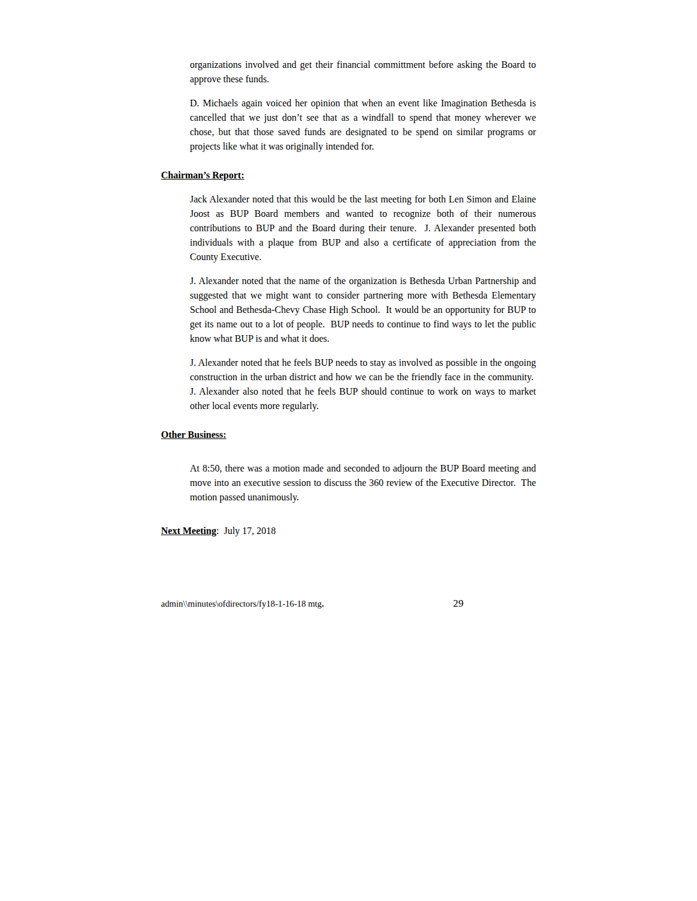organizations involved and get their financial committment before asking the Board to approve these funds.
D. Michaels again voiced her opinion that when an event like Imagination Bethesda is cancelled that we just don’t see that as a windfall to spend that money wherever we chose, but that those saved funds are designated to be spend on similar programs or projects like what it was originally intended for.
Chairman’s Report:
Jack Alexander noted that this would be the last meeting for both Len Simon and Elaine Joost as BUP Board members and wanted to recognize both of their numerous contributions to BUP and the Board during their tenure. J. Alexander presented both individuals with a plaque from BUP and also a certificate of appreciation from the County Executive.
J. Alexander noted that the name of the organization is Bethesda Urban Partnership and suggested that we might want to consider partnering more with Bethesda Elementary School and Bethesda-Chevy Chase High School. It would be an opportunity for BUP to get its name out to a lot of people. BUP needs to continue to find ways to let the public know what BUP is and what it does.
J. Alexander noted that he feels BUP needs to stay as involved as possible in the ongoing construction in the urban district and how we can be the friendly face in the community. J. Alexander also noted that he feels BUP should continue to work on ways to market other local events more regularly.
Other Business:
At 8:50, there was a motion made and seconded to adjourn the BUP Board meeting and move into an executive session to discuss the 360 review of the Executive Director. The motion passed unanimously.
Next Meeting: July 17, 2018
admin\\minutes\ofdirectors/fy18-1-16-18 mtg. 29